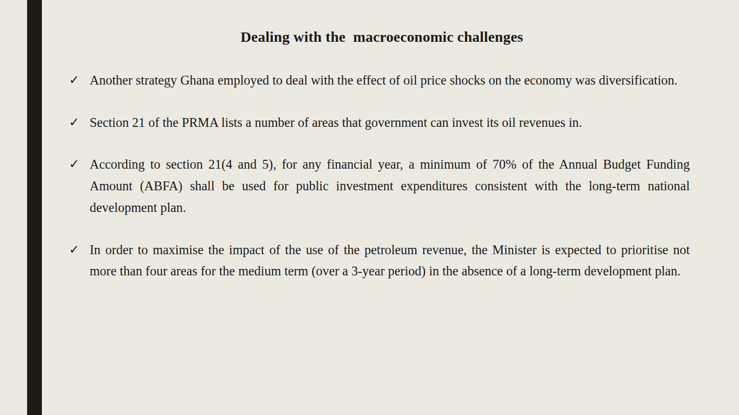Dealing with the macroeconomic challenges
Another strategy Ghana employed to deal with the effect of oil price shocks on the economy was diversification.
Section 21 of the PRMA lists a number of areas that government can invest its oil revenues in.
According to section 21(4 and 5), for any financial year, a minimum of 70% of the Annual Budget Funding Amount (ABFA) shall be used for public investment expenditures consistent with the long-term national development plan.
In order to maximise the impact of the use of the petroleum revenue, the Minister is expected to prioritise not more than four areas for the medium term (over a 3-year period) in the absence of a long-term development plan.